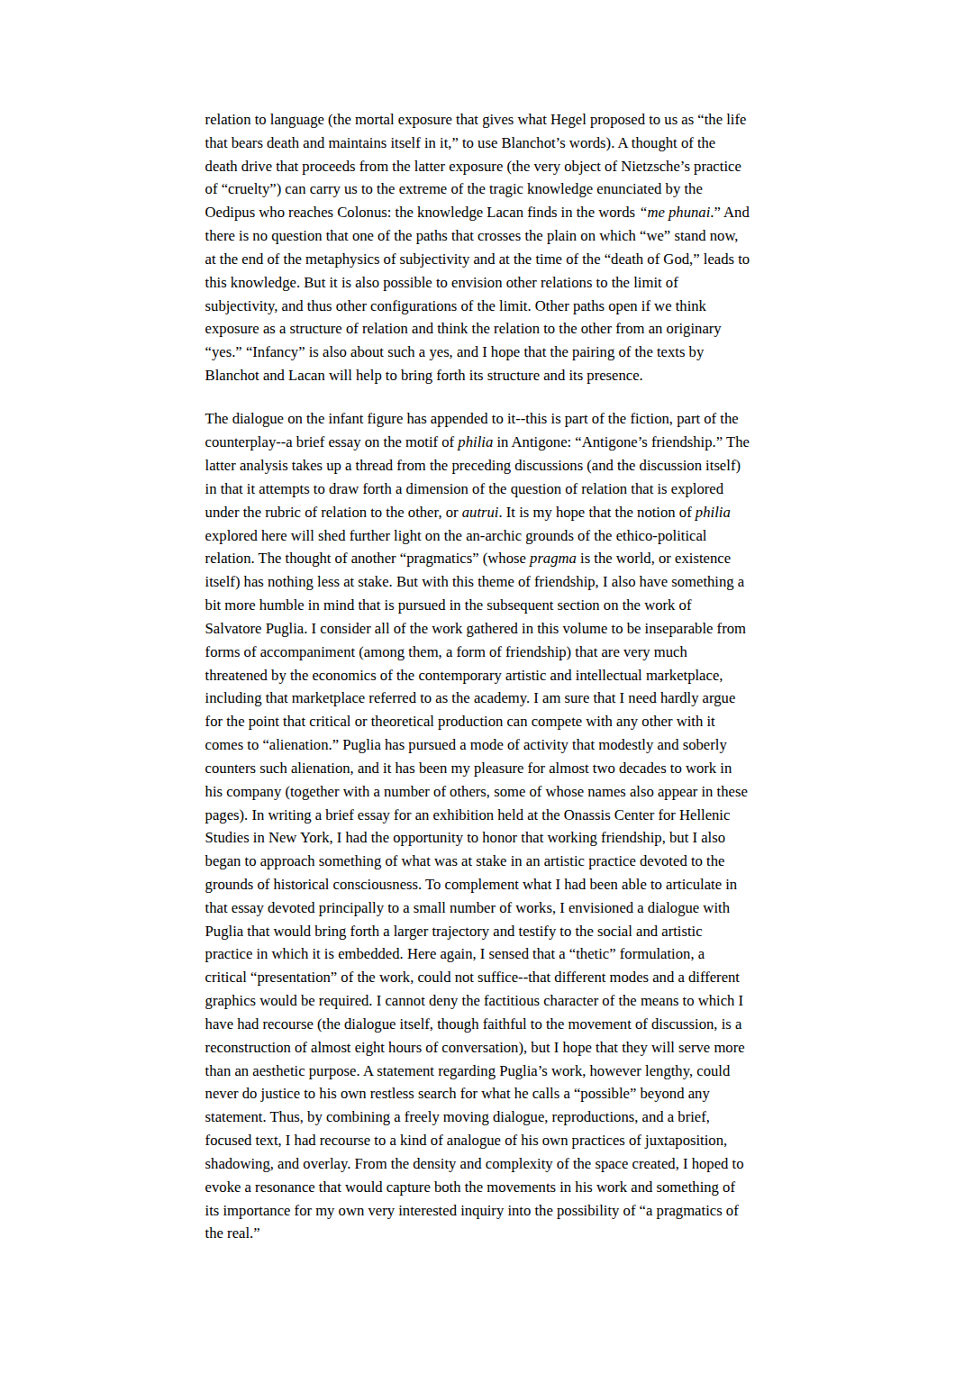relation to language (the mortal exposure that gives what Hegel proposed to us as “the life that bears death and maintains itself in it,” to use Blanchot’s words). A thought of the death drive that proceeds from the latter exposure (the very object of Nietzsche’s practice of “cruelty”) can carry us to the extreme of the tragic knowledge enunciated by the Oedipus who reaches Colonus: the knowledge Lacan finds in the words “me phunai.” And there is no question that one of the paths that crosses the plain on which “we” stand now, at the end of the metaphysics of subjectivity and at the time of the “death of God,” leads to this knowledge. But it is also possible to envision other relations to the limit of subjectivity, and thus other configurations of the limit. Other paths open if we think exposure as a structure of relation and think the relation to the other from an originary “yes.” “Infancy” is also about such a yes, and I hope that the pairing of the texts by Blanchot and Lacan will help to bring forth its structure and its presence.
The dialogue on the infant figure has appended to it--this is part of the fiction, part of the counterplay--a brief essay on the motif of philia in Antigone: “Antigone’s friendship.” The latter analysis takes up a thread from the preceding discussions (and the discussion itself) in that it attempts to draw forth a dimension of the question of relation that is explored under the rubric of relation to the other, or autrui. It is my hope that the notion of philia explored here will shed further light on the an-archic grounds of the ethico-political relation. The thought of another “pragmatics” (whose pragma is the world, or existence itself) has nothing less at stake. But with this theme of friendship, I also have something a bit more humble in mind that is pursued in the subsequent section on the work of Salvatore Puglia. I consider all of the work gathered in this volume to be inseparable from forms of accompaniment (among them, a form of friendship) that are very much threatened by the economics of the contemporary artistic and intellectual marketplace, including that marketplace referred to as the academy. I am sure that I need hardly argue for the point that critical or theoretical production can compete with any other with it comes to “alienation.” Puglia has pursued a mode of activity that modestly and soberly counters such alienation, and it has been my pleasure for almost two decades to work in his company (together with a number of others, some of whose names also appear in these pages). In writing a brief essay for an exhibition held at the Onassis Center for Hellenic Studies in New York, I had the opportunity to honor that working friendship, but I also began to approach something of what was at stake in an artistic practice devoted to the grounds of historical consciousness. To complement what I had been able to articulate in that essay devoted principally to a small number of works, I envisioned a dialogue with Puglia that would bring forth a larger trajectory and testify to the social and artistic practice in which it is embedded. Here again, I sensed that a “thetic” formulation, a critical “presentation” of the work, could not suffice--that different modes and a different graphics would be required. I cannot deny the factitious character of the means to which I have had recourse (the dialogue itself, though faithful to the movement of discussion, is a reconstruction of almost eight hours of conversation), but I hope that they will serve more than an aesthetic purpose. A statement regarding Puglia’s work, however lengthy, could never do justice to his own restless search for what he calls a “possible” beyond any statement. Thus, by combining a freely moving dialogue, reproductions, and a brief, focused text, I had recourse to a kind of analogue of his own practices of juxtaposition, shadowing, and overlay. From the density and complexity of the space created, I hoped to evoke a resonance that would capture both the movements in his work and something of its importance for my own very interested inquiry into the possibility of “a pragmatics of the real.”